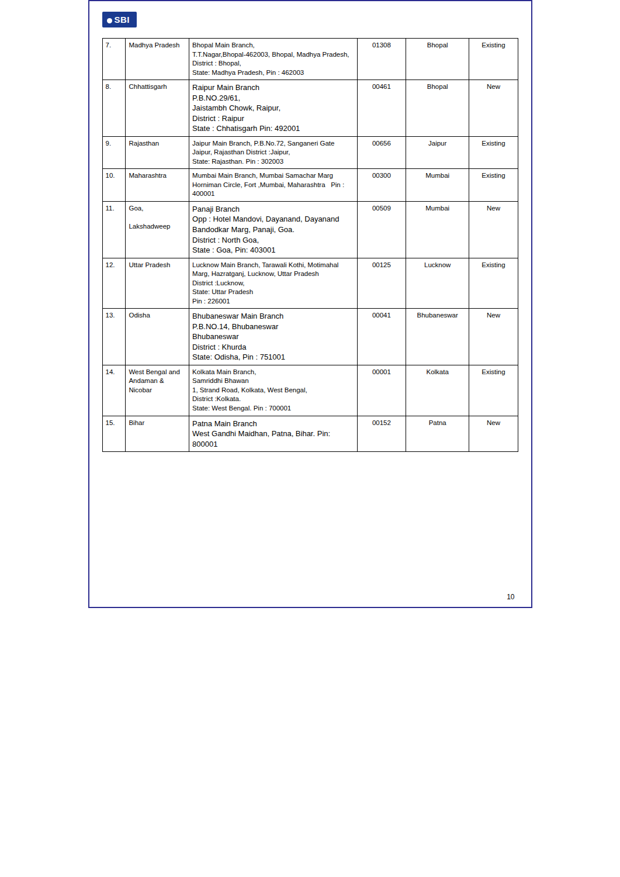SBI
| 7. | Madhya Pradesh | Bhopal Main Branch, T.T.Nagar,Bhopal-462003, Bhopal, Madhya Pradesh, District : Bhopal, State: Madhya Pradesh, Pin : 462003 | 01308 | Bhopal | Existing |
| 8. | Chhattisgarh | Raipur Main Branch P.B.NO.29/61, Jaistambh Chowk, Raipur, District : Raipur State : Chhatisgarh Pin: 492001 | 00461 | Bhopal | New |
| 9. | Rajasthan | Jaipur Main Branch, P.B.No.72, Sanganeri Gate Jaipur, Rajasthan District :Jaipur, State: Rajasthan. Pin : 302003 | 00656 | Jaipur | Existing |
| 10. | Maharashtra | Mumbai Main Branch, Mumbai Samachar Marg Horniman Circle, Fort ,Mumbai, Maharashtra Pin : 400001 | 00300 | Mumbai | Existing |
| 11. | Goa, Lakshadweep | Panaji Branch Opp : Hotel Mandovi, Dayanand, Dayanand Bandodkar Marg, Panaji, Goa. District : North Goa, State : Goa, Pin: 403001 | 00509 | Mumbai | New |
| 12. | Uttar Pradesh | Lucknow Main Branch, Tarawali Kothi, Motimahal Marg, Hazratganj, Lucknow, Uttar Pradesh District :Lucknow, State: Uttar Pradesh Pin : 226001 | 00125 | Lucknow | Existing |
| 13. | Odisha | Bhubaneswar Main Branch P.B.NO.14, Bhubaneswar Bhubaneswar District : Khurda State: Odisha, Pin : 751001 | 00041 | Bhubaneswar | New |
| 14. | West Bengal and Andaman & Nicobar | Kolkata Main Branch, Samriddhi Bhawan 1, Strand Road, Kolkata, West Bengal, District :Kolkata. State: West Bengal. Pin : 700001 | 00001 | Kolkata | Existing |
| 15. | Bihar | Patna Main Branch West Gandhi Maidhan, Patna, Bihar. Pin: 800001 | 00152 | Patna | New |
10